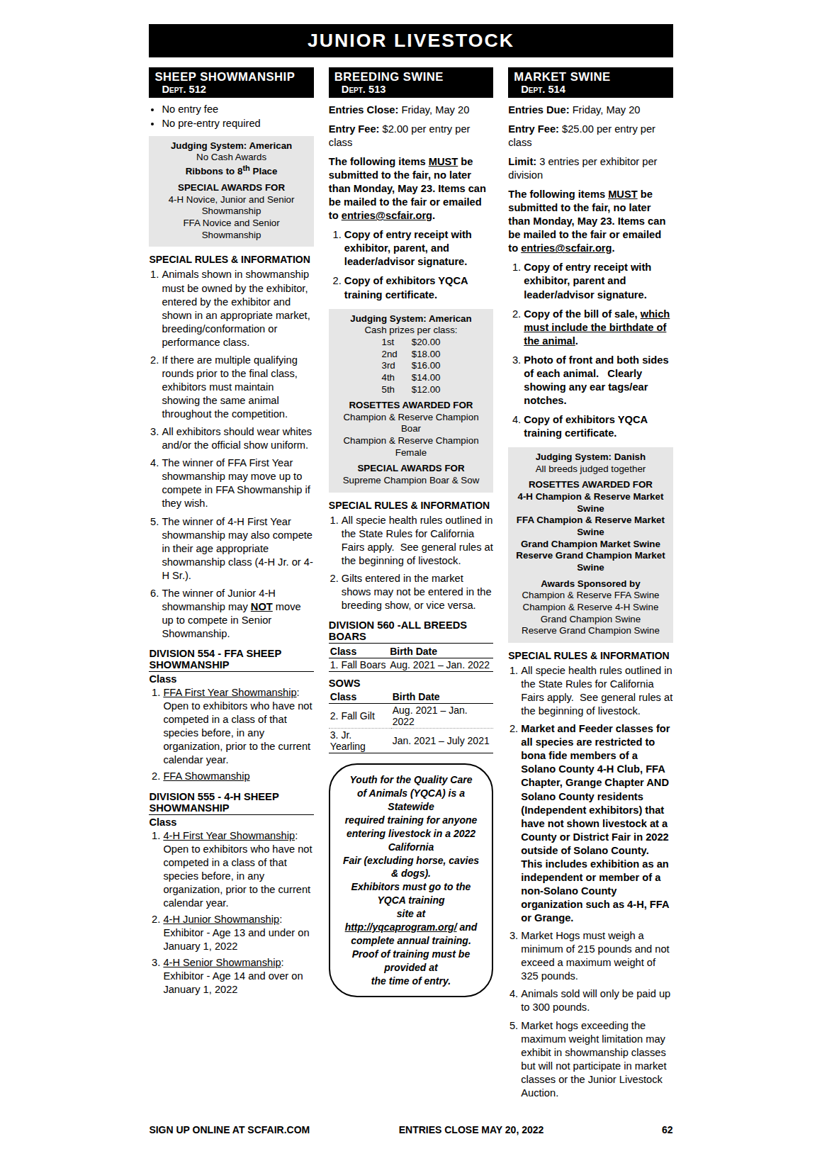JUNIOR LIVESTOCK
SHEEP SHOWMANSHIP
Dept. 512
No entry fee
No pre-entry required
Judging System: American
No Cash Awards
Ribbons to 8th Place
SPECIAL AWARDS FOR
4-H Novice, Junior and Senior Showmanship
FFA Novice and Senior Showmanship
SPECIAL RULES & INFORMATION
Animals shown in showmanship must be owned by the exhibitor, entered by the exhibitor and shown in an appropriate market, breeding/conformation or performance class.
If there are multiple qualifying rounds prior to the final class, exhibitors must maintain showing the same animal throughout the competition.
All exhibitors should wear whites and/or the official show uniform.
The winner of FFA First Year showmanship may move up to compete in FFA Showmanship if they wish.
The winner of 4-H First Year showmanship may also compete in their age appropriate showmanship class (4-H Jr. or 4-H Sr.).
The winner of Junior 4-H showmanship may NOT move up to compete in Senior Showmanship.
DIVISION 554 - FFA SHEEP SHOWMANSHIP
Class
FFA First Year Showmanship: Open to exhibitors who have not competed in a class of that species before, in any organization, prior to the current calendar year.
FFA Showmanship
DIVISION 555 - 4-H SHEEP SHOWMANSHIP
Class
4-H First Year Showmanship: Open to exhibitors who have not competed in a class of that species before, in any organization, prior to the current calendar year.
4-H Junior Showmanship: Exhibitor - Age 13 and under on January 1, 2022
4-H Senior Showmanship: Exhibitor - Age 14 and over on January 1, 2022
BREEDING SWINE
Dept. 513
Entries Close: Friday, May 20
Entry Fee: $2.00 per entry per class
The following items MUST be submitted to the fair, no later than Monday, May 23. Items can be mailed to the fair or emailed to entries@scfair.org.
Copy of entry receipt with exhibitor, parent, and leader/advisor signature.
Copy of exhibitors YQCA training certificate.
Judging System: American
Cash prizes per class:
| 1st | $20.00 |
| 2nd | $18.00 |
| 3rd | $16.00 |
| 4th | $14.00 |
| 5th | $12.00 |
ROSETTES AWARDED FOR
Champion & Reserve Champion Boar
Champion & Reserve Champion Female
SPECIAL AWARDS FOR
Supreme Champion Boar & Sow
SPECIAL RULES & INFORMATION
All specie health rules outlined in the State Rules for California Fairs apply. See general rules at the beginning of livestock.
Gilts entered in the market shows may not be entered in the breeding show, or vice versa.
DIVISION 560 -ALL BREEDS BOARS
| Class | Birth Date |
| --- | --- |
| 1. Fall Boars | Aug. 2021 – Jan. 2022 |
SOWS
| Class | Birth Date |
| --- | --- |
| 2. Fall Gilt | Aug. 2021 – Jan. 2022 |
| 3. Jr. Yearling | Jan. 2021 – July 2021 |
Youth for the Quality Care
of Animals (YQCA) is a Statewide
required training for anyone
entering livestock in a 2022 California
Fair (excluding horse, cavies & dogs).
Exhibitors must go to the YQCA training
site at http://yqcaprogram.org/ and
complete annual training.
Proof of training must be provided at
the time of entry.
MARKET SWINE
Dept. 514
Entries Due: Friday, May 20
Entry Fee: $25.00 per entry per class
Limit: 3 entries per exhibitor per division
The following items MUST be submitted to the fair, no later than Monday, May 23. Items can be mailed to the fair or emailed to entries@scfair.org.
Copy of entry receipt with exhibitor, parent and leader/advisor signature.
Copy of the bill of sale, which must include the birthdate of the animal.
Photo of front and both sides of each animal. Clearly showing any ear tags/ear notches.
Copy of exhibitors YQCA training certificate.
Judging System: Danish
All breeds judged together
ROSETTES AWARDED FOR
4-H Champion & Reserve Market Swine
FFA Champion & Reserve Market Swine
Grand Champion Market Swine
Reserve Grand Champion Market Swine
Awards Sponsored by
Champion & Reserve FFA Swine
Champion & Reserve 4-H Swine
Grand Champion Swine
Reserve Grand Champion Swine
SPECIAL RULES & INFORMATION
All specie health rules outlined in the State Rules for California Fairs apply. See general rules at the beginning of livestock.
Market and Feeder classes for all species are restricted to bona fide members of a Solano County 4-H Club, FFA Chapter, Grange Chapter AND Solano County residents (Independent exhibitors) that have not shown livestock at a County or District Fair in 2022 outside of Solano County. This includes exhibition as an independent or member of a non-Solano County organization such as 4-H, FFA or Grange.
Market Hogs must weigh a minimum of 215 pounds and not exceed a maximum weight of 325 pounds.
Animals sold will only be paid up to 300 pounds.
Market hogs exceeding the maximum weight limitation may exhibit in showmanship classes but will not participate in market classes or the Junior Livestock Auction.
SIGN UP ONLINE AT SCFAIR.COM
ENTRIES CLOSE MAY 20, 2022
62